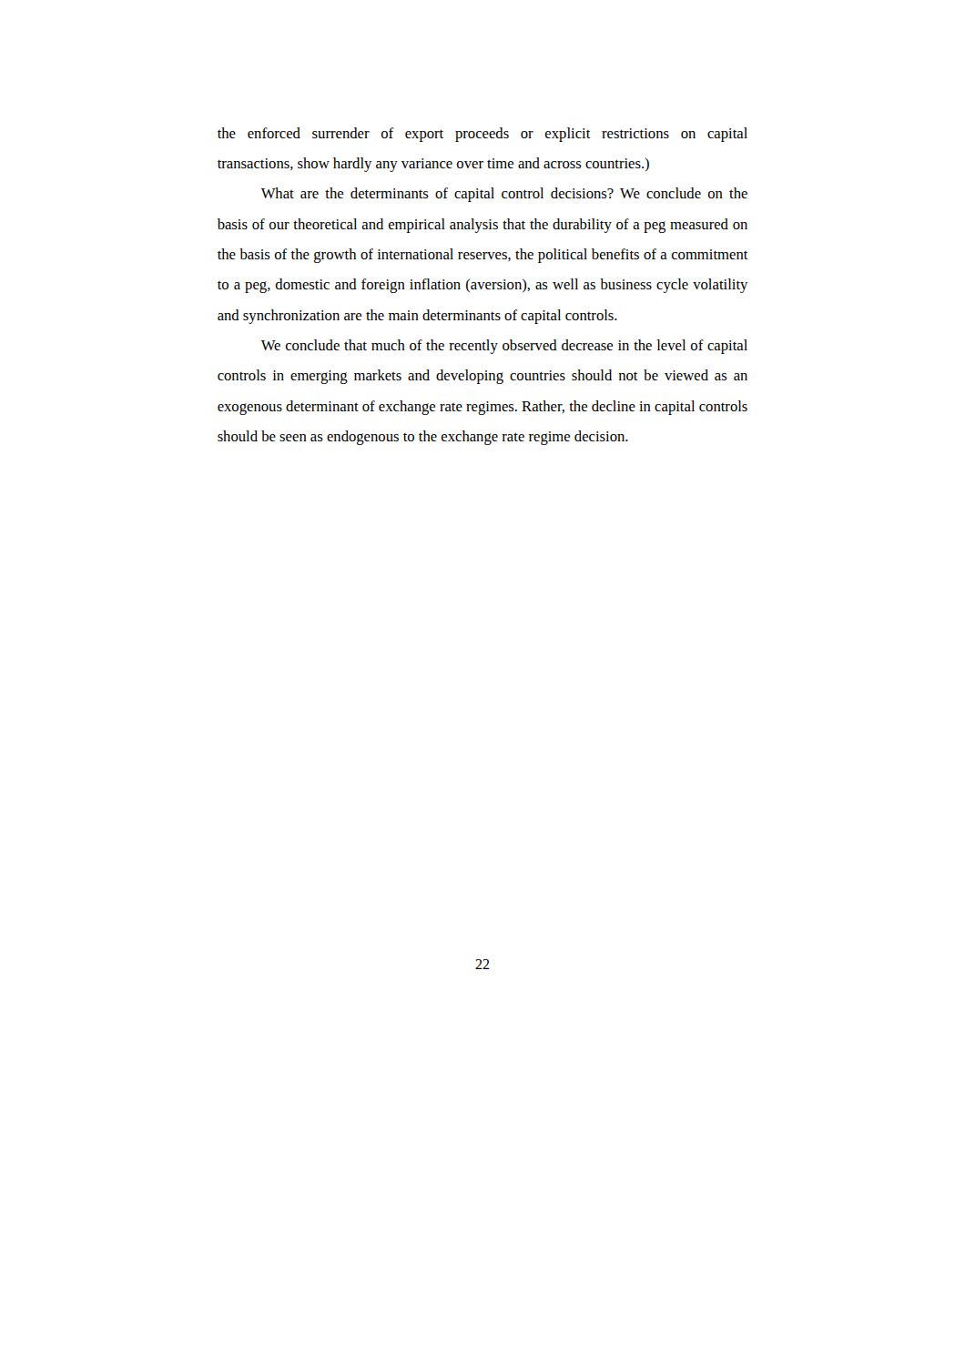the enforced surrender of export proceeds or explicit restrictions on capital transactions, show hardly any variance over time and across countries.)
What are the determinants of capital control decisions? We conclude on the basis of our theoretical and empirical analysis that the durability of a peg measured on the basis of the growth of international reserves, the political benefits of a commitment to a peg, domestic and foreign inflation (aversion), as well as business cycle volatility and synchronization are the main determinants of capital controls.
We conclude that much of the recently observed decrease in the level of capital controls in emerging markets and developing countries should not be viewed as an exogenous determinant of exchange rate regimes. Rather, the decline in capital controls should be seen as endogenous to the exchange rate regime decision.
22